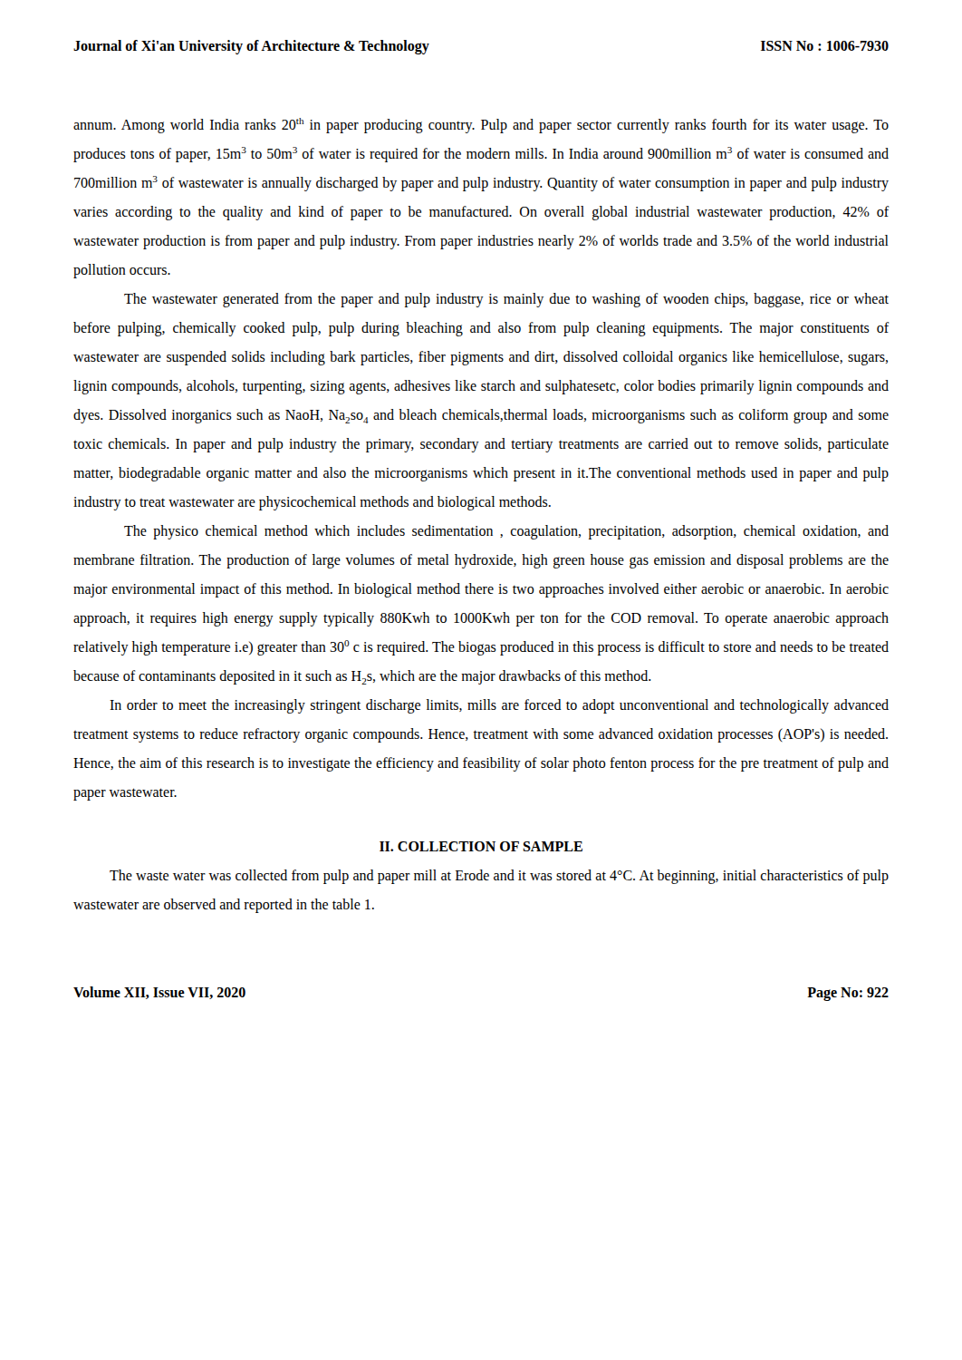Journal of Xi'an University of Architecture & Technology
ISSN No : 1006-7930
annum. Among world India ranks 20th in paper producing country. Pulp and paper sector currently ranks fourth for its water usage. To produces tons of paper, 15m3 to 50m3 of water is required for the modern mills. In India around 900million m3 of water is consumed and 700million m3 of wastewater is annually discharged by paper and pulp industry. Quantity of water consumption in paper and pulp industry varies according to the quality and kind of paper to be manufactured. On overall global industrial wastewater production, 42% of wastewater production is from paper and pulp industry. From paper industries nearly 2% of worlds trade and 3.5% of the world industrial pollution occurs.
The wastewater generated from the paper and pulp industry is mainly due to washing of wooden chips, baggase, rice or wheat before pulping, chemically cooked pulp, pulp during bleaching and also from pulp cleaning equipments. The major constituents of wastewater are suspended solids including bark particles, fiber pigments and dirt, dissolved colloidal organics like hemicellulose, sugars, lignin compounds, alcohols, turpenting, sizing agents, adhesives like starch and sulphatesetc, color bodies primarily lignin compounds and dyes. Dissolved inorganics such as NaoH, Na2so4 and bleach chemicals,thermal loads, microorganisms such as coliform group and some toxic chemicals. In paper and pulp industry the primary, secondary and tertiary treatments are carried out to remove solids, particulate matter, biodegradable organic matter and also the microorganisms which present in it.The conventional methods used in paper and pulp industry to treat wastewater are physicochemical methods and biological methods.
The physico chemical method which includes sedimentation , coagulation, precipitation, adsorption, chemical oxidation, and membrane filtration. The production of large volumes of metal hydroxide, high green house gas emission and disposal problems are the major environmental impact of this method. In biological method there is two approaches involved either aerobic or anaerobic. In aerobic approach, it requires high energy supply typically 880Kwh to 1000Kwh per ton for the COD removal. To operate anaerobic approach relatively high temperature i.e) greater than 300 c is required. The biogas produced in this process is difficult to store and needs to be treated because of contaminants deposited in it such as H2s, which are the major drawbacks of this method.
In order to meet the increasingly stringent discharge limits, mills are forced to adopt unconventional and technologically advanced treatment systems to reduce refractory organic compounds. Hence, treatment with some advanced oxidation processes (AOP's) is needed. Hence, the aim of this research is to investigate the efficiency and feasibility of solar photo fenton process for the pre treatment of pulp and paper wastewater.
II. COLLECTION OF SAMPLE
The waste water was collected from pulp and paper mill at Erode and it was stored at 4°C. At beginning, initial characteristics of pulp wastewater are observed and reported in the table 1.
Volume XII, Issue VII, 2020
Page No: 922